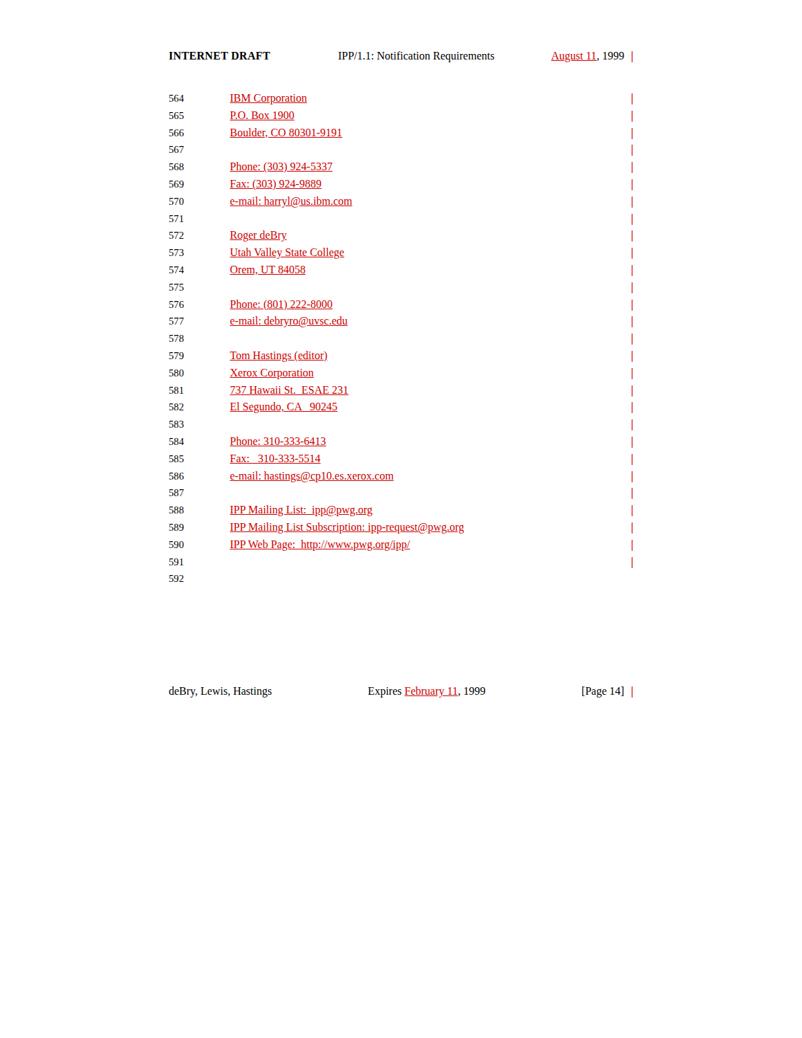INTERNET DRAFT IPP/1.1: Notification Requirements August 11, 1999|
564 IBM Corporation|
565 P.O. Box 1900|
566 Boulder, CO 80301-9191|
567 |
568 Phone: (303) 924-5337|
569 Fax: (303) 924-9889|
570 e-mail: harryl@us.ibm.com|
571 |
572 Roger deBry|
573 Utah Valley State College|
574 Orem, UT 84058|
575 |
576 Phone: (801) 222-8000|
577 e-mail: debryro@uvsc.edu|
578 |
579 Tom Hastings (editor)|
580 Xerox Corporation|
581737 Hawaii St. ESAE 231|
582 El Segundo, CA 90245|
583 |
584 Phone: 310-333-6413|
585 Fax: 310-333-5514|
586 e-mail: hastings@cp10.es.xerox.com|
587 |
588 IPP Mailing List: ipp@pwg.org|
589 IPP Mailing List Subscription: ipp-request@pwg.org|
590 IPP Web Page: http://www.pwg.org/ipp/|
591 |
592
deBry, Lewis, Hastings Expires February 11, 1999 [Page 14]|